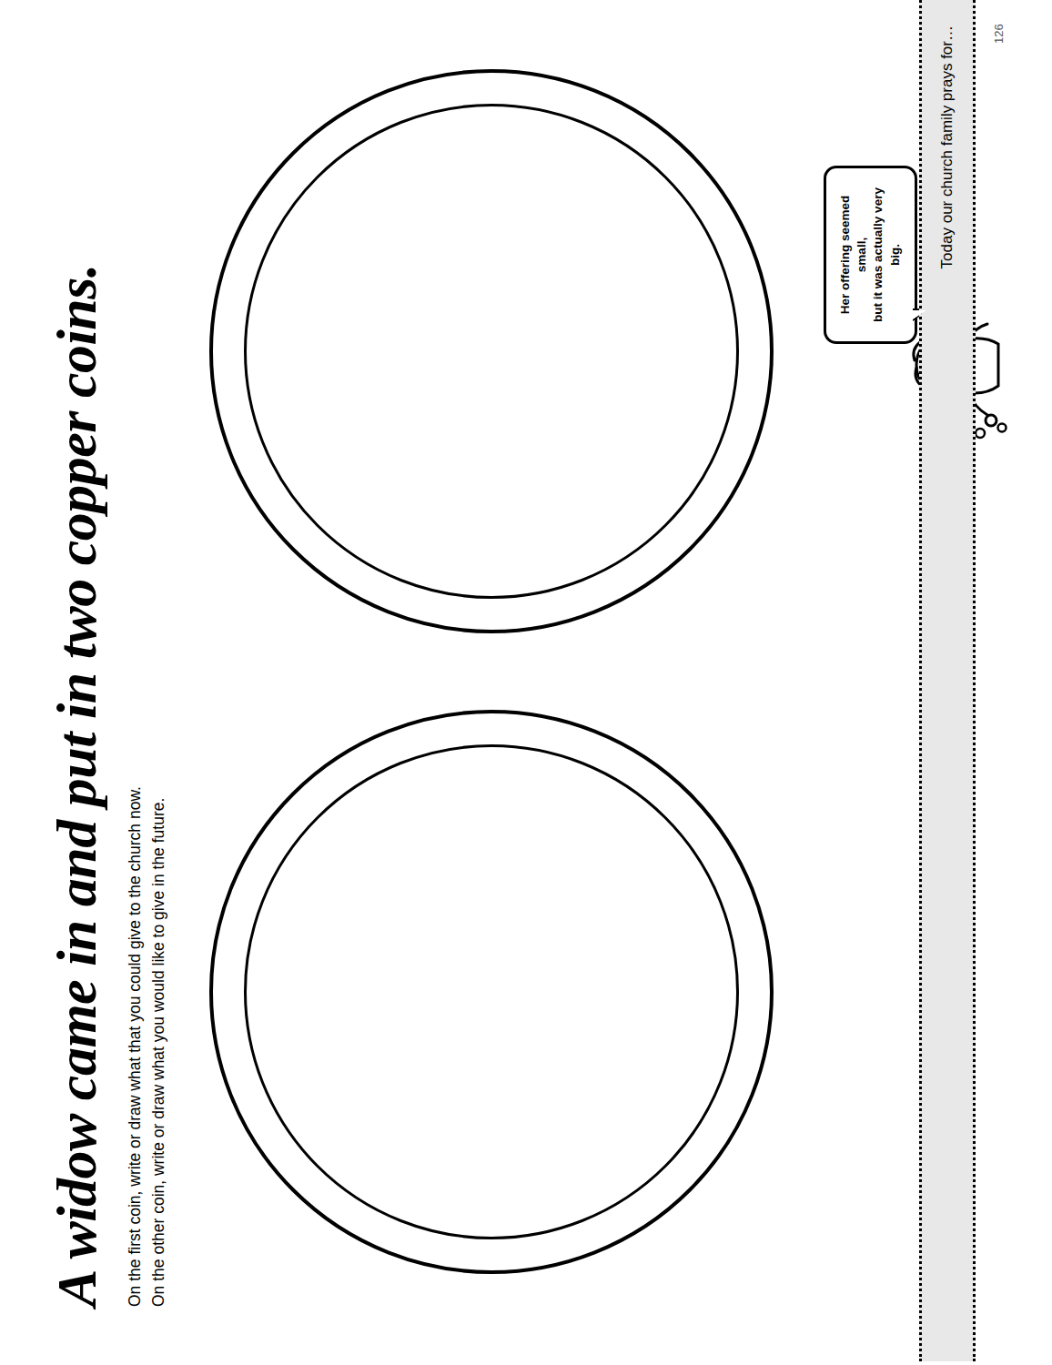A widow came in and put in two copper coins.
On the first coin, write or draw what that you could give to the church now. On the other coin, write or draw what you would like to give in the future.
Her offering seemed small,
but it was actually very big.
Today our church family prays for…
126